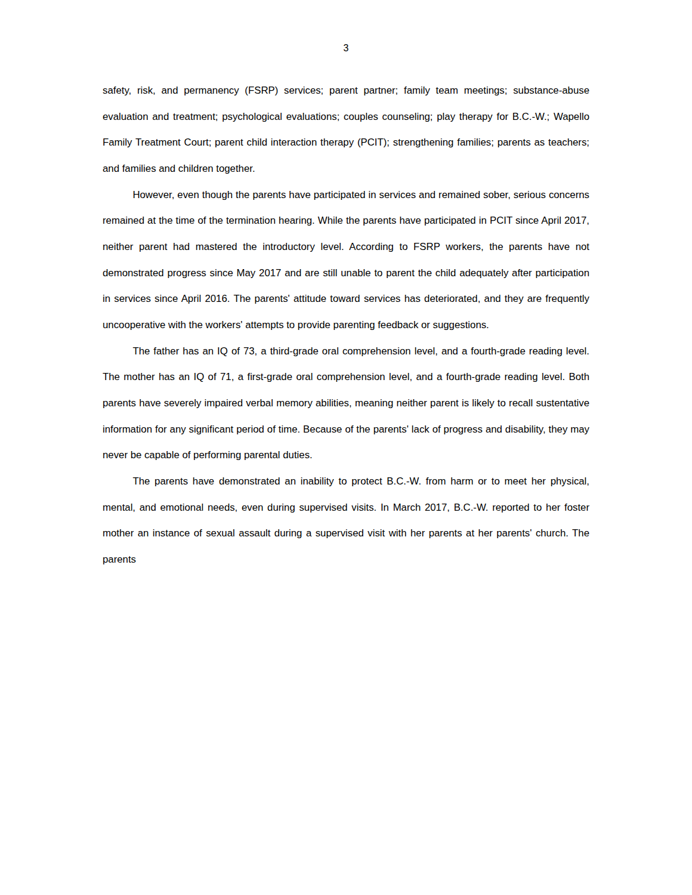3
safety, risk, and permanency (FSRP) services; parent partner; family team meetings; substance-abuse evaluation and treatment; psychological evaluations; couples counseling; play therapy for B.C.-W.; Wapello Family Treatment Court; parent child interaction therapy (PCIT); strengthening families; parents as teachers; and families and children together.
However, even though the parents have participated in services and remained sober, serious concerns remained at the time of the termination hearing. While the parents have participated in PCIT since April 2017, neither parent had mastered the introductory level. According to FSRP workers, the parents have not demonstrated progress since May 2017 and are still unable to parent the child adequately after participation in services since April 2016. The parents' attitude toward services has deteriorated, and they are frequently uncooperative with the workers' attempts to provide parenting feedback or suggestions.
The father has an IQ of 73, a third-grade oral comprehension level, and a fourth-grade reading level. The mother has an IQ of 71, a first-grade oral comprehension level, and a fourth-grade reading level. Both parents have severely impaired verbal memory abilities, meaning neither parent is likely to recall sustentative information for any significant period of time. Because of the parents' lack of progress and disability, they may never be capable of performing parental duties.
The parents have demonstrated an inability to protect B.C.-W. from harm or to meet her physical, mental, and emotional needs, even during supervised visits. In March 2017, B.C.-W. reported to her foster mother an instance of sexual assault during a supervised visit with her parents at her parents' church. The parents